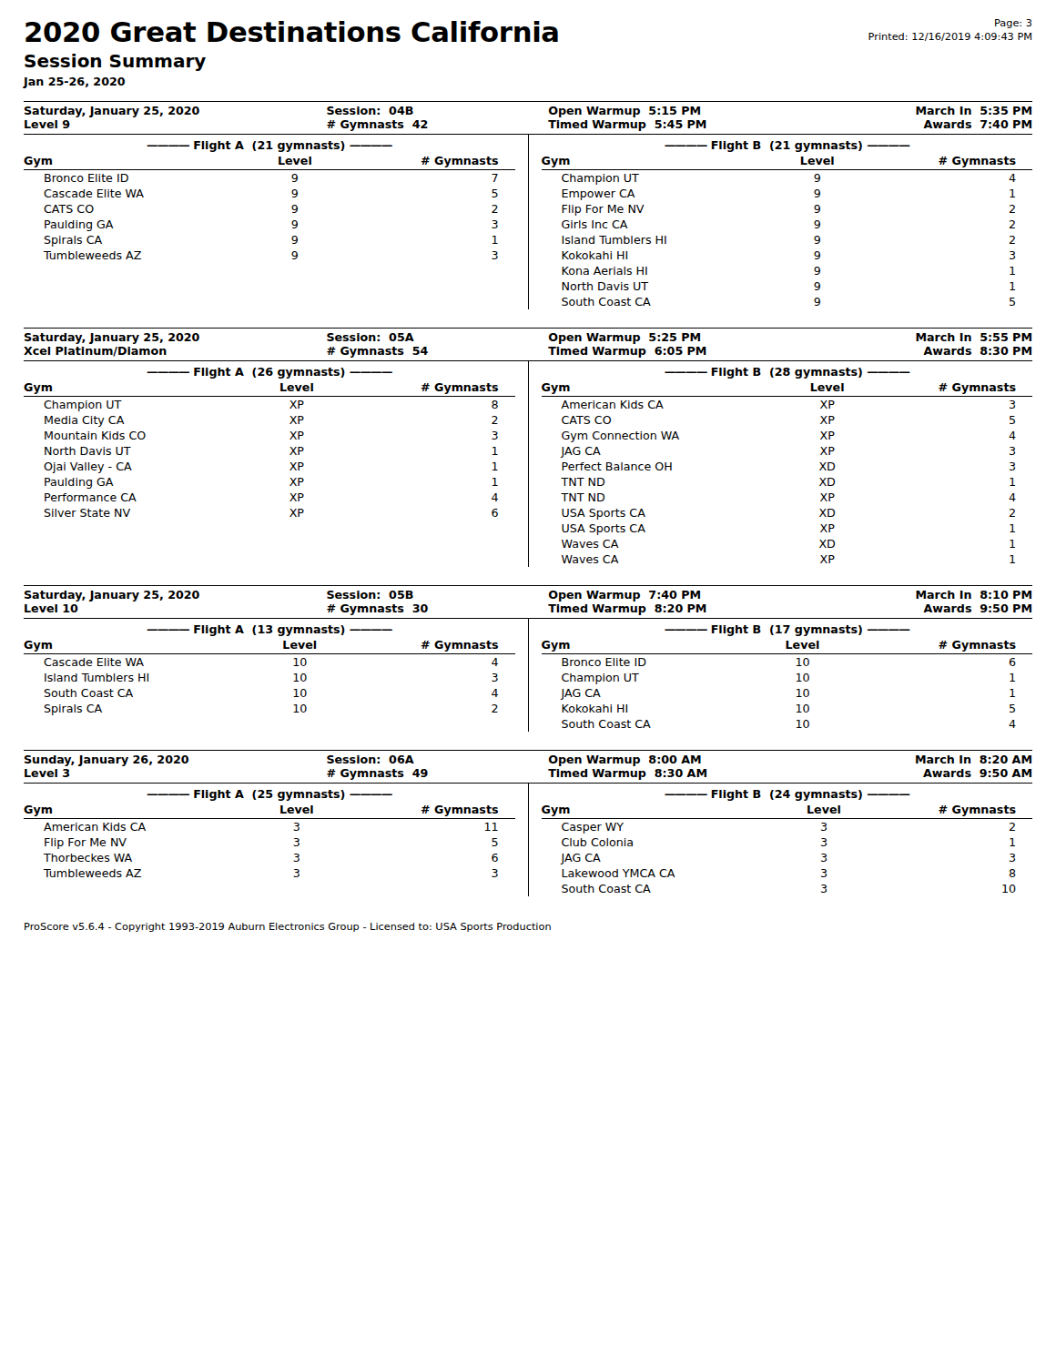Page: 3
Printed: 12/16/2019 4:09:43 PM
2020 Great Destinations California
Session Summary
Jan 25-26, 2020
| Saturday, January 25, 2020 | Session: 04B | Open Warmup 5:15 PM | March In 5:35 PM |
| Level 9 | # Gymnasts 42 | Timed Warmup 5:45 PM | Awards 7:40 PM |
| ———— Flight A (21 gymnasts) ———— / Gym / Level / # Gymnasts / / --- / --- / --- / / Bronco Elite ID / 9 / 7 / / Cascade Elite WA / 9 / 5 / / CATS CO / 9 / 2 / / Paulding GA / 9 / 3 / / Spirals CA / 9 / 1 / / Tumbleweeds AZ / 9 / 3 / | ———— Flight B (21 gymnasts) ———— / Gym / Level / # Gymnasts / / --- / --- / --- / / Champion UT / 9 / 4 / / Empower CA / 9 / 1 / / Flip For Me NV / 9 / 2 / / Girls Inc CA / 9 / 2 / / Island Tumblers HI / 9 / 2 / / Kokokahi HI / 9 / 3 / / Kona Aerials HI / 9 / 1 / / North Davis UT / 9 / 1 / / South Coast CA / 9 / 5 / |
| Saturday, January 25, 2020 | Session: 05A | Open Warmup 5:25 PM | March In 5:55 PM |
| Xcel Platinum/Diamon | # Gymnasts 54 | Timed Warmup 6:05 PM | Awards 8:30 PM |
| ———— Flight A (26 gymnasts) ———— / Gym / Level / # Gymnasts / / --- / --- / --- / / Champion UT / XP / 8 / / Media City CA / XP / 2 / / Mountain Kids CO / XP / 3 / / North Davis UT / XP / 1 / / Ojai Valley - CA / XP / 1 / / Paulding GA / XP / 1 / / Performance CA / XP / 4 / / Silver State NV / XP / 6 / | ———— Flight B (28 gymnasts) ———— / Gym / Level / # Gymnasts / / --- / --- / --- / / American Kids CA / XP / 3 / / CATS CO / XP / 5 / / Gym Connection WA / XP / 4 / / JAG CA / XP / 3 / / Perfect Balance OH / XD / 3 / / TNT ND / XD / 1 / / TNT ND / XP / 4 / / USA Sports CA / XD / 2 / / USA Sports CA / XP / 1 / / Waves CA / XD / 1 / / Waves CA / XP / 1 / |
| Saturday, January 25, 2020 | Session: 05B | Open Warmup 7:40 PM | March In 8:10 PM |
| Level 10 | # Gymnasts 30 | Timed Warmup 8:20 PM | Awards 9:50 PM |
| ———— Flight A (13 gymnasts) ———— / Gym / Level / # Gymnasts / / --- / --- / --- / / Cascade Elite WA / 10 / 4 / / Island Tumblers HI / 10 / 3 / / South Coast CA / 10 / 4 / / Spirals CA / 10 / 2 / | ———— Flight B (17 gymnasts) ———— / Gym / Level / # Gymnasts / / --- / --- / --- / / Bronco Elite ID / 10 / 6 / / Champion UT / 10 / 1 / / JAG CA / 10 / 1 / / Kokokahi HI / 10 / 5 / / South Coast CA / 10 / 4 / |
| Sunday, January 26, 2020 | Session: 06A | Open Warmup 8:00 AM | March In 8:20 AM |
| Level 3 | # Gymnasts 49 | Timed Warmup 8:30 AM | Awards 9:50 AM |
| ———— Flight A (25 gymnasts) ———— / Gym / Level / # Gymnasts / / --- / --- / --- / / American Kids CA / 3 / 11 / / Flip For Me NV / 3 / 5 / / Thorbeckes WA / 3 / 6 / / Tumbleweeds AZ / 3 / 3 / | ———— Flight B (24 gymnasts) ———— / Gym / Level / # Gymnasts / / --- / --- / --- / / Casper WY / 3 / 2 / / Club Colonia / 3 / 1 / / JAG CA / 3 / 3 / / Lakewood YMCA CA / 3 / 8 / / South Coast CA / 3 / 10 / |
ProScore v5.6.4 - Copyright 1993-2019 Auburn Electronics Group - Licensed to: USA Sports Production